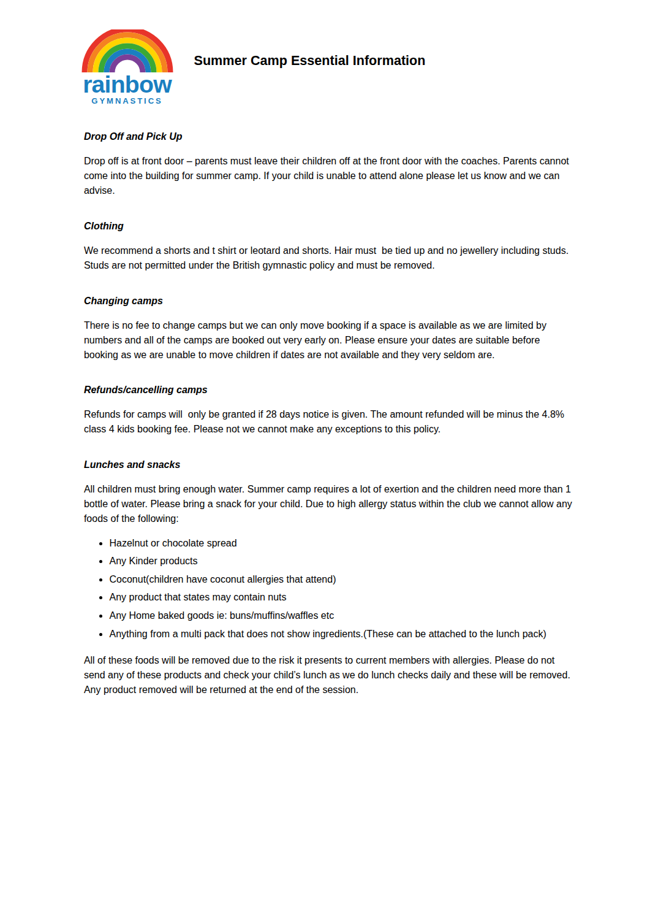rainbow GYMNASTICS
Summer Camp Essential Information
Drop Off and Pick Up
Drop off is at front door – parents must leave their children off at the front door with the coaches. Parents cannot come into the building for summer camp. If your child is unable to attend alone please let us know and we can advise.
Clothing
We recommend a shorts and t shirt or leotard and shorts. Hair must be tied up and no jewellery including studs. Studs are not permitted under the British gymnastic policy and must be removed.
Changing camps
There is no fee to change camps but we can only move booking if a space is available as we are limited by numbers and all of the camps are booked out very early on. Please ensure your dates are suitable before booking as we are unable to move children if dates are not available and they very seldom are.
Refunds/cancelling camps
Refunds for camps will only be granted if 28 days notice is given. The amount refunded will be minus the 4.8% class 4 kids booking fee. Please not we cannot make any exceptions to this policy.
Lunches and snacks
All children must bring enough water. Summer camp requires a lot of exertion and the children need more than 1 bottle of water. Please bring a snack for your child. Due to high allergy status within the club we cannot allow any foods of the following:
Hazelnut or chocolate spread
Any Kinder products
Coconut(children have coconut allergies that attend)
Any product that states may contain nuts
Any Home baked goods ie: buns/muffins/waffles etc
Anything from a multi pack that does not show ingredients.(These can be attached to the lunch pack)
All of these foods will be removed due to the risk it presents to current members with allergies. Please do not send any of these products and check your child’s lunch as we do lunch checks daily and these will be removed. Any product removed will be returned at the end of the session.